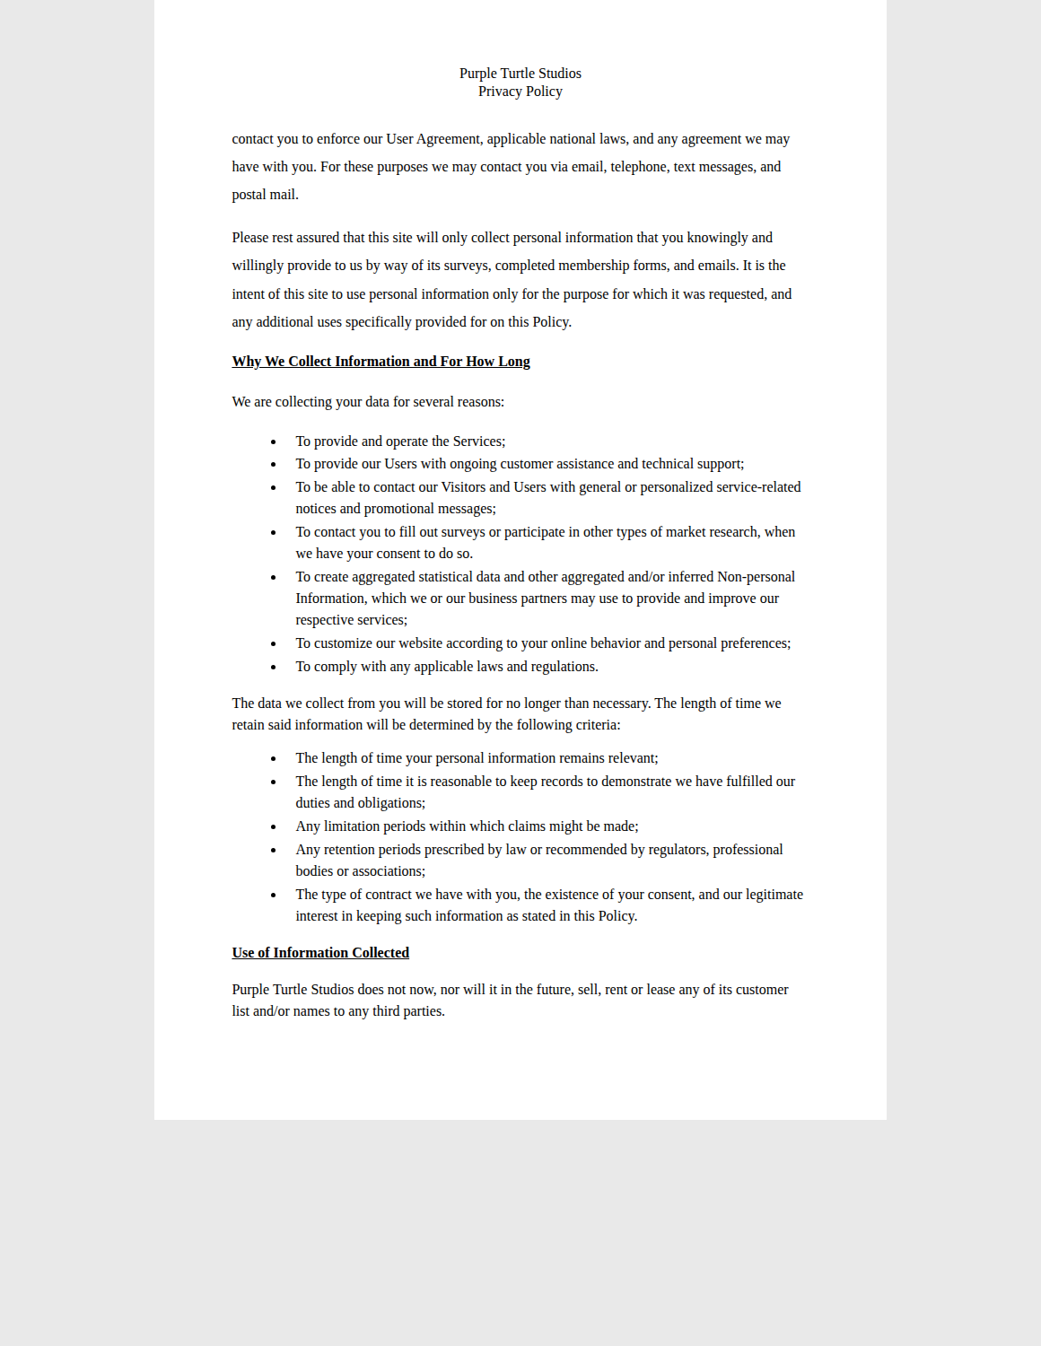Purple Turtle Studios Privacy Policy
contact you to enforce our User Agreement, applicable national laws, and any agreement we may have with you. For these purposes we may contact you via email, telephone, text messages, and postal mail.
Please rest assured that this site will only collect personal information that you knowingly and willingly provide to us by way of its surveys, completed membership forms, and emails. It is the intent of this site to use personal information only for the purpose for which it was requested, and any additional uses specifically provided for on this Policy.
Why We Collect Information and For How Long
We are collecting your data for several reasons:
To provide and operate the Services;
To provide our Users with ongoing customer assistance and technical support;
To be able to contact our Visitors and Users with general or personalized service-related notices and promotional messages;
To contact you to fill out surveys or participate in other types of market research, when we have your consent to do so.
To create aggregated statistical data and other aggregated and/or inferred Non-personal Information, which we or our business partners may use to provide and improve our respective services;
To customize our website according to your online behavior and personal preferences;
To comply with any applicable laws and regulations.
The data we collect from you will be stored for no longer than necessary. The length of time we retain said information will be determined by the following criteria:
The length of time your personal information remains relevant;
The length of time it is reasonable to keep records to demonstrate we have fulfilled our duties and obligations;
Any limitation periods within which claims might be made;
Any retention periods prescribed by law or recommended by regulators, professional bodies or associations;
The type of contract we have with you, the existence of your consent, and our legitimate interest in keeping such information as stated in this Policy.
Use of Information Collected
Purple Turtle Studios does not now, nor will it in the future, sell, rent or lease any of its customer list and/or names to any third parties.